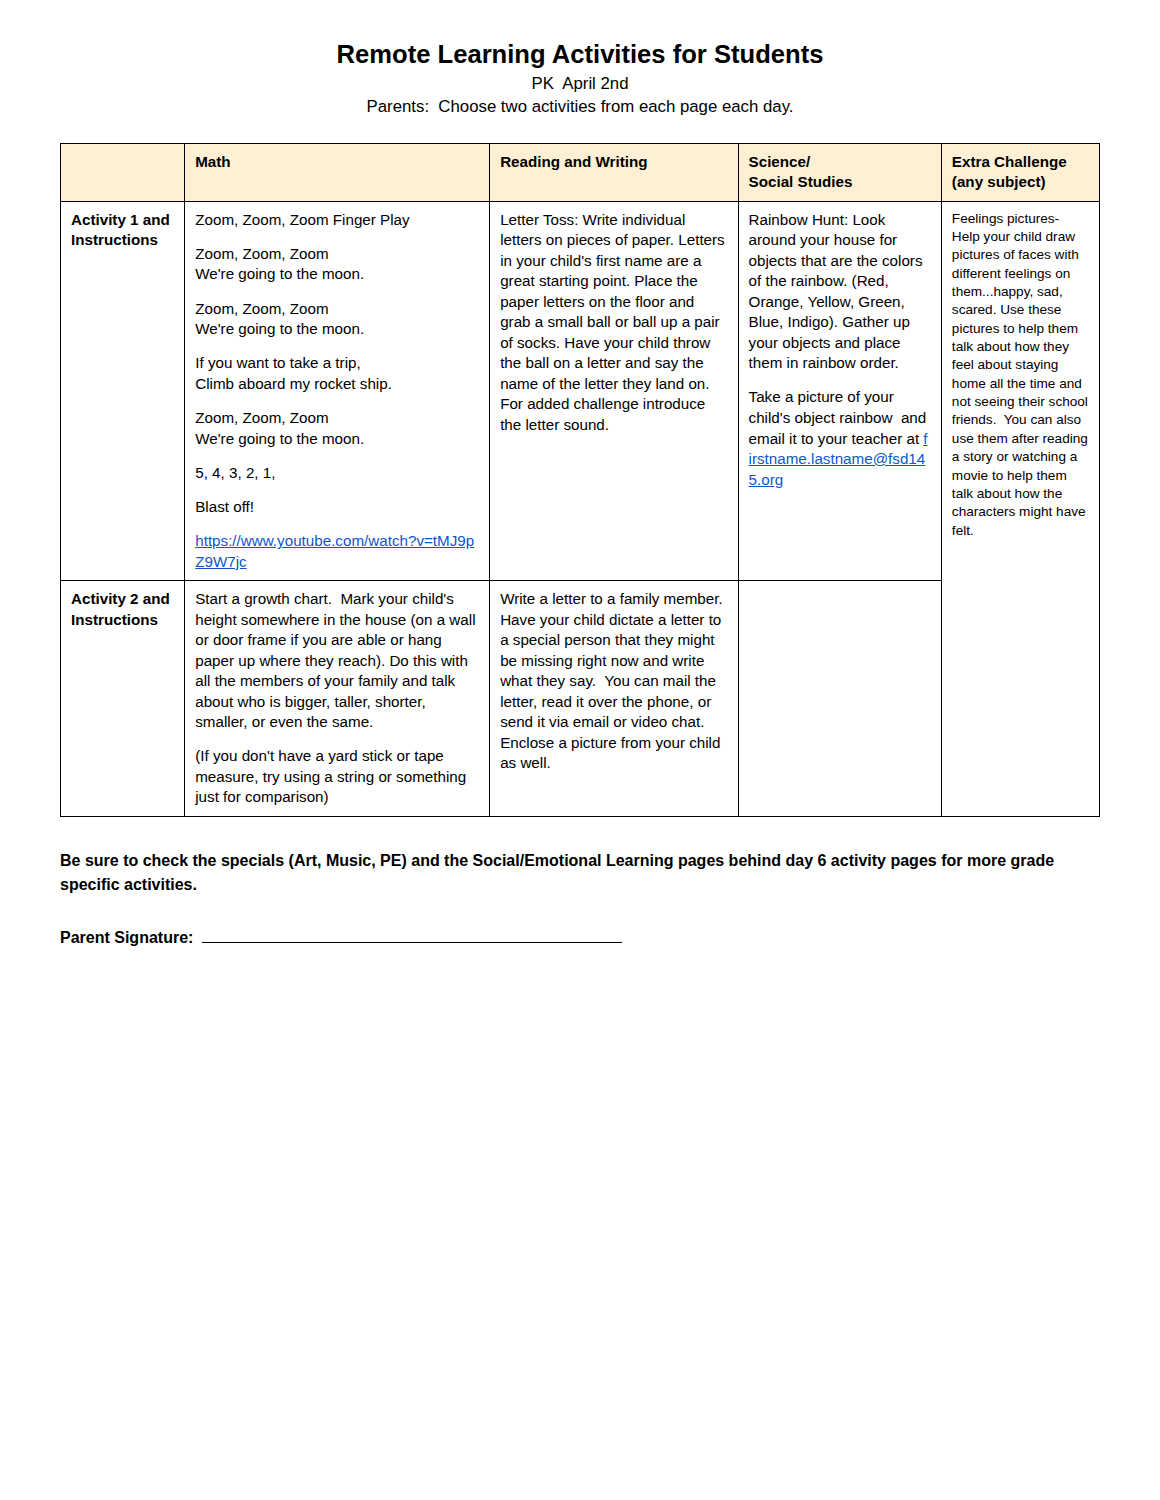Remote Learning Activities for Students
PK April 2nd
Parents: Choose two activities from each page each day.
| | Math | Reading and Writing | Science/ Social Studies | Extra Challenge (any subject) |
| --- | --- | --- | --- | --- |
| Activity 1 and Instructions | Zoom, Zoom, Zoom Finger Play Zoom, Zoom, Zoom We're going to the moon. Zoom, Zoom, Zoom We're going to the moon. If you want to take a trip, Climb aboard my rocket ship. Zoom, Zoom, Zoom We're going to the moon. 5, 4, 3, 2, 1, Blast off! https://www.youtube.com/watch?v=tMJ9pZ9W7jc | Letter Toss: Write individual letters on pieces of paper. Letters in your child's first name are a great starting point. Place the paper letters on the floor and grab a small ball or ball up a pair of socks. Have your child throw the ball on a letter and say the name of the letter they land on. For added challenge introduce the letter sound. | Rainbow Hunt: Look around your house for objects that are the colors of the rainbow. (Red, Orange, Yellow, Green, Blue, Indigo). Gather up your objects and place them in rainbow order. Take a picture of your child's object rainbow and email it to your teacher at firstname.lastname@fsd145.org | Feelings pictures- Help your child draw pictures of faces with different feelings on them...happy, sad, scared. Use these pictures to help them talk about how they feel about staying home all the time and not seeing their school friends. You can also use them after reading a story or watching a movie to help them talk about how the characters might have felt. |
| Activity 2 and Instructions | Start a growth chart. Mark your child's height somewhere in the house (on a wall or door frame if you are able or hang paper up where they reach). Do this with all the members of your family and talk about who is bigger, taller, shorter, smaller, or even the same. (If you don't have a yard stick or tape measure, try using a string or something just for comparison) | Write a letter to a family member. Have your child dictate a letter to a special person that they might be missing right now and write what they say. You can mail the letter, read it over the phone, or send it via email or video chat. Enclose a picture from your child as well. | |
Be sure to check the specials (Art, Music, PE) and the Social/Emotional Learning pages behind day 6 activity pages for more grade specific activities.
Parent Signature: